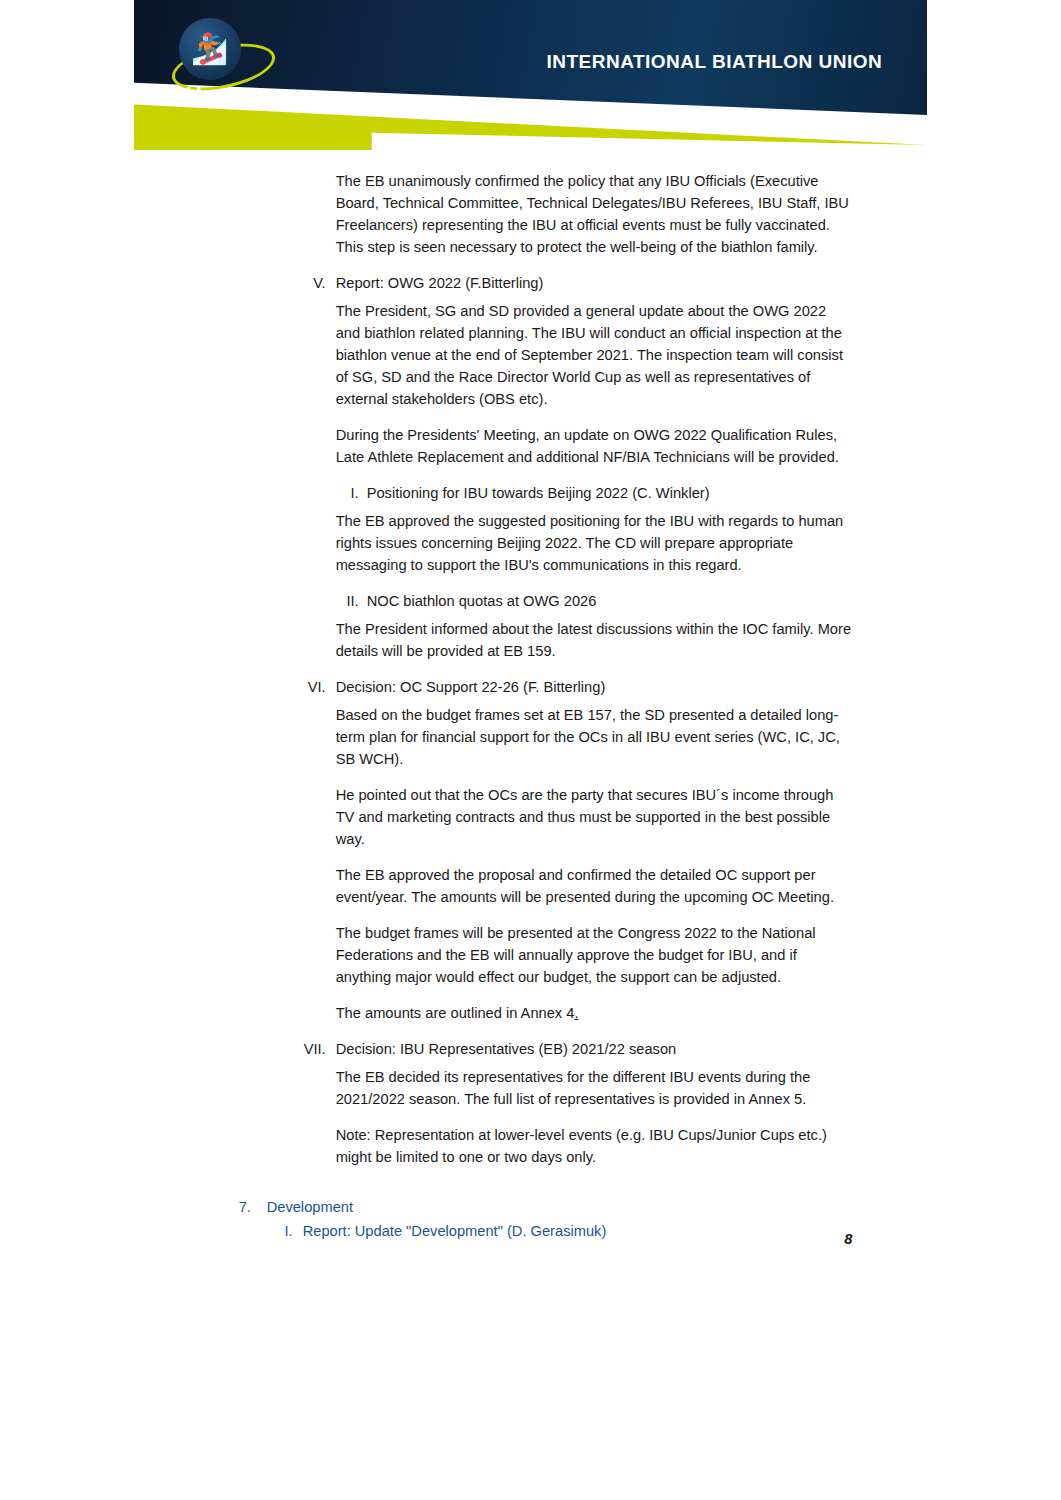🏂
IBU
INTERNATIONAL BIATHLON UNION
The EB unanimously confirmed the policy that any IBU Officials (Executive Board, Technical Committee, Technical Delegates/IBU Referees, IBU Staff, IBU Freelancers) representing the IBU at official events must be fully vaccinated. This step is seen necessary to protect the well-being of the biathlon family.
V.
Report: OWG 2022 (F.Bitterling)
The President, SG and SD provided a general update about the OWG 2022 and biathlon related planning. The IBU will conduct an official inspection at the biathlon venue at the end of September 2021. The inspection team will consist of SG, SD and the Race Director World Cup as well as representatives of external stakeholders (OBS etc).
During the Presidents' Meeting, an update on OWG 2022 Qualification Rules, Late Athlete Replacement and additional NF/BIA Technicians will be provided.
I.
Positioning for IBU towards Beijing 2022 (C. Winkler)
The EB approved the suggested positioning for the IBU with regards to human rights issues concerning Beijing 2022. The CD will prepare appropriate messaging to support the IBU's communications in this regard.
II.
NOC biathlon quotas at OWG 2026
The President informed about the latest discussions within the IOC family. More details will be provided at EB 159.
VI.
Decision: OC Support 22-26 (F. Bitterling)
Based on the budget frames set at EB 157, the SD presented a detailed long-term plan for financial support for the OCs in all IBU event series (WC, IC, JC, SB WCH).
He pointed out that the OCs are the party that secures IBU´s income through TV and marketing contracts and thus must be supported in the best possible way.
The EB approved the proposal and confirmed the detailed OC support per event/year. The amounts will be presented during the upcoming OC Meeting.
The budget frames will be presented at the Congress 2022 to the National Federations and the EB will annually approve the budget for IBU, and if anything major would effect our budget, the support can be adjusted.
The amounts are outlined in Annex 4.
VII.
Decision: IBU Representatives (EB) 2021/22 season
The EB decided its representatives for the different IBU events during the 2021/2022 season. The full list of representatives is provided in Annex 5.
Note: Representation at lower-level events (e.g. IBU Cups/Junior Cups etc.) might be limited to one or two days only.
7.
Development
I.
Report: Update "Development" (D. Gerasimuk)
8